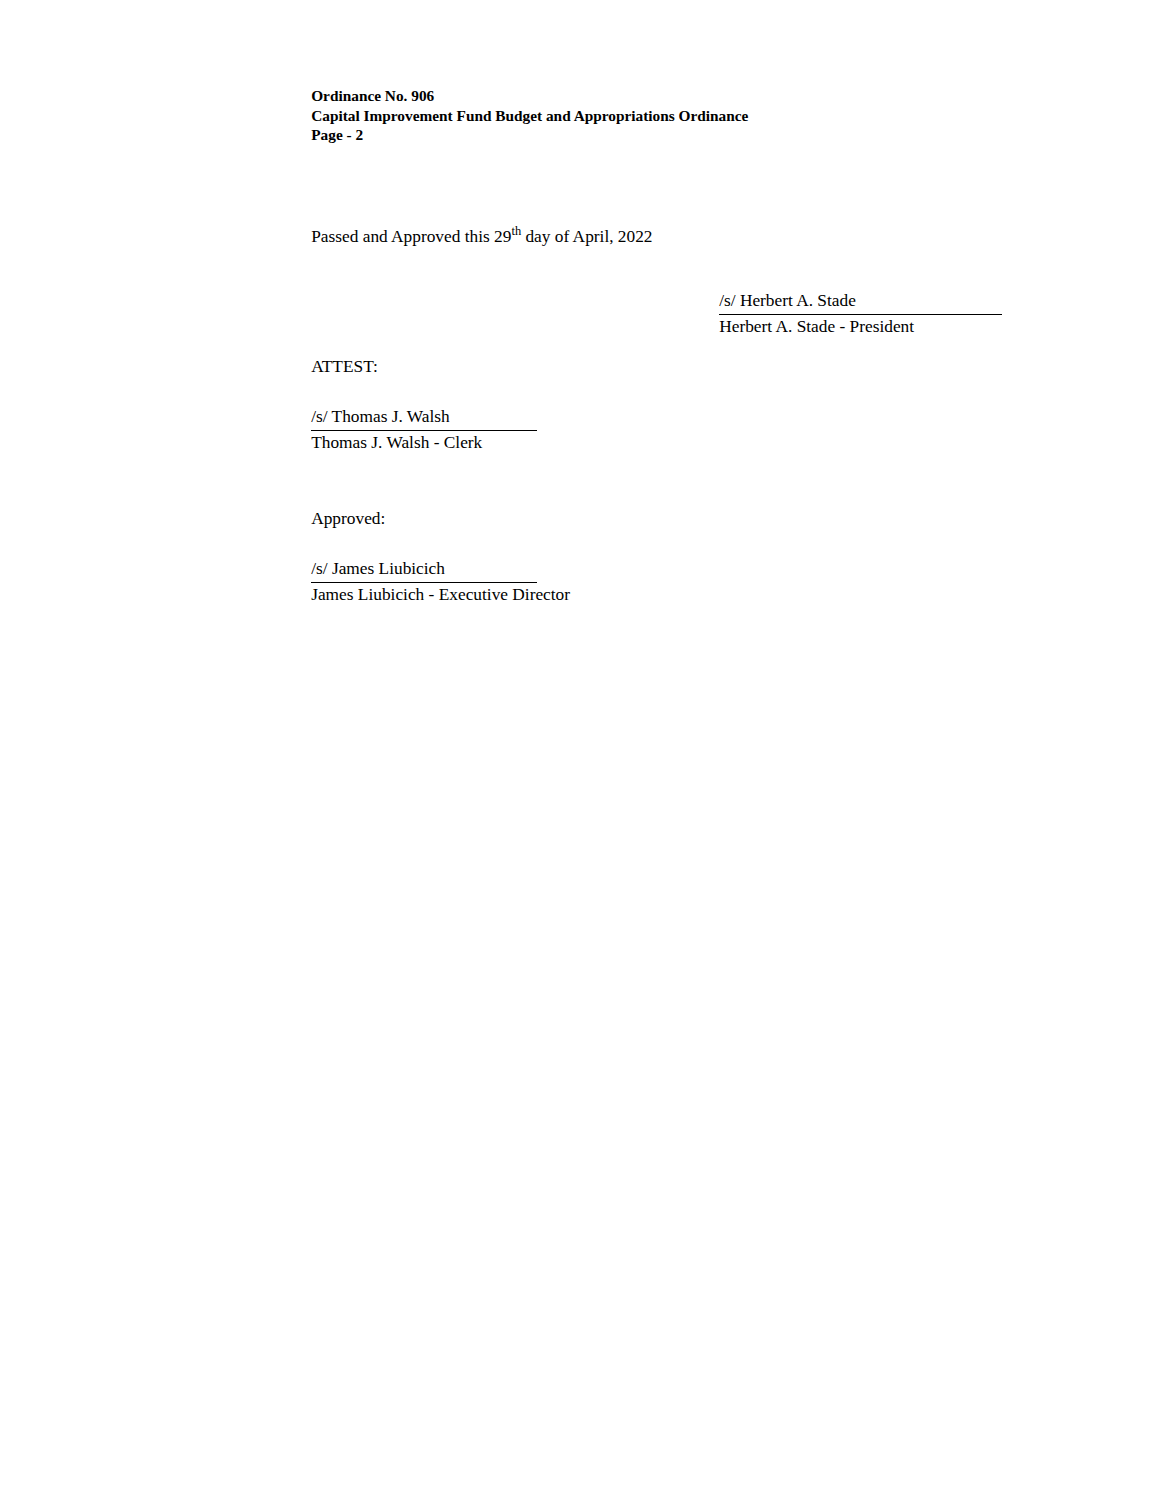Ordinance No. 906
Capital Improvement Fund Budget and Appropriations Ordinance
Page - 2
Passed and Approved this 29th day of April, 2022
/s/ Herbert A. Stade Herbert A. Stade - President
ATTEST:
/s/ Thomas J. Walsh Thomas J. Walsh - Clerk
Approved:
/s/ James Liubicich James Liubicich - Executive Director